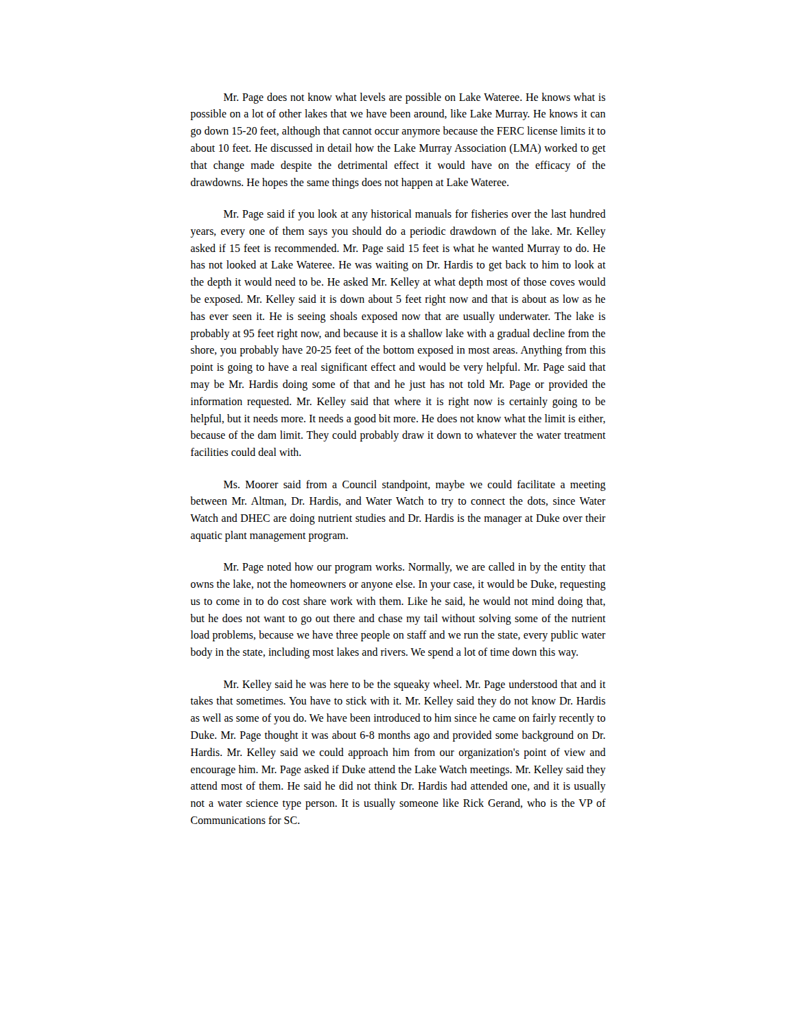Mr. Page does not know what levels are possible on Lake Wateree. He knows what is possible on a lot of other lakes that we have been around, like Lake Murray. He knows it can go down 15-20 feet, although that cannot occur anymore because the FERC license limits it to about 10 feet. He discussed in detail how the Lake Murray Association (LMA) worked to get that change made despite the detrimental effect it would have on the efficacy of the drawdowns. He hopes the same things does not happen at Lake Wateree.
Mr. Page said if you look at any historical manuals for fisheries over the last hundred years, every one of them says you should do a periodic drawdown of the lake. Mr. Kelley asked if 15 feet is recommended. Mr. Page said 15 feet is what he wanted Murray to do. He has not looked at Lake Wateree. He was waiting on Dr. Hardis to get back to him to look at the depth it would need to be. He asked Mr. Kelley at what depth most of those coves would be exposed. Mr. Kelley said it is down about 5 feet right now and that is about as low as he has ever seen it. He is seeing shoals exposed now that are usually underwater. The lake is probably at 95 feet right now, and because it is a shallow lake with a gradual decline from the shore, you probably have 20-25 feet of the bottom exposed in most areas. Anything from this point is going to have a real significant effect and would be very helpful. Mr. Page said that may be Mr. Hardis doing some of that and he just has not told Mr. Page or provided the information requested. Mr. Kelley said that where it is right now is certainly going to be helpful, but it needs more. It needs a good bit more. He does not know what the limit is either, because of the dam limit. They could probably draw it down to whatever the water treatment facilities could deal with.
Ms. Moorer said from a Council standpoint, maybe we could facilitate a meeting between Mr. Altman, Dr. Hardis, and Water Watch to try to connect the dots, since Water Watch and DHEC are doing nutrient studies and Dr. Hardis is the manager at Duke over their aquatic plant management program.
Mr. Page noted how our program works. Normally, we are called in by the entity that owns the lake, not the homeowners or anyone else. In your case, it would be Duke, requesting us to come in to do cost share work with them. Like he said, he would not mind doing that, but he does not want to go out there and chase my tail without solving some of the nutrient load problems, because we have three people on staff and we run the state, every public water body in the state, including most lakes and rivers. We spend a lot of time down this way.
Mr. Kelley said he was here to be the squeaky wheel. Mr. Page understood that and it takes that sometimes. You have to stick with it. Mr. Kelley said they do not know Dr. Hardis as well as some of you do. We have been introduced to him since he came on fairly recently to Duke. Mr. Page thought it was about 6-8 months ago and provided some background on Dr. Hardis. Mr. Kelley said we could approach him from our organization's point of view and encourage him. Mr. Page asked if Duke attend the Lake Watch meetings. Mr. Kelley said they attend most of them. He said he did not think Dr. Hardis had attended one, and it is usually not a water science type person. It is usually someone like Rick Gerand, who is the VP of Communications for SC.